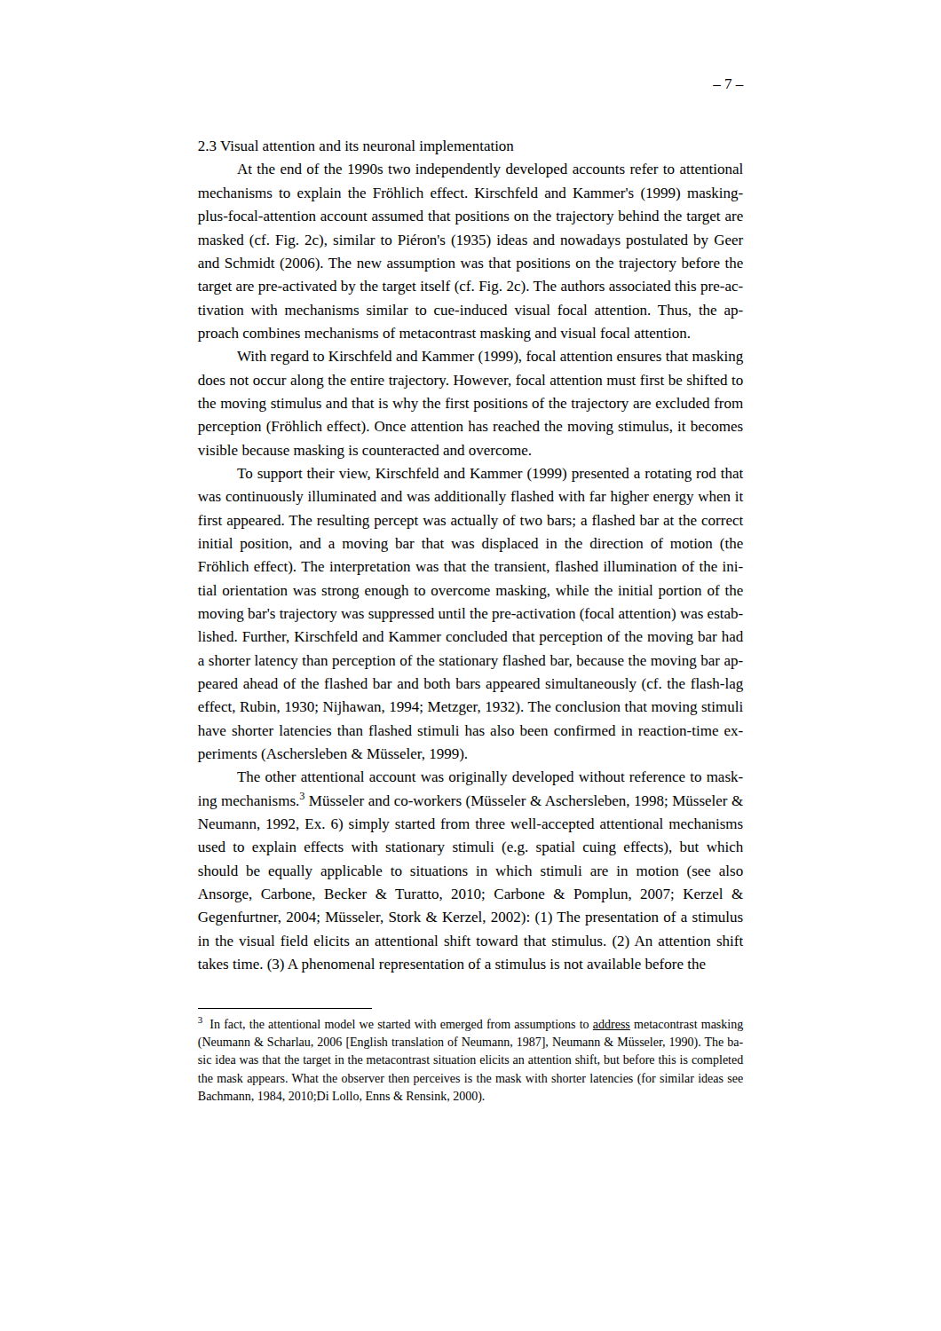– 7 –
2.3 Visual attention and its neuronal implementation
At the end of the 1990s two independently developed accounts refer to attentional mechanisms to explain the Fröhlich effect. Kirschfeld and Kammer's (1999) masking-plus-focal-attention account assumed that positions on the trajectory behind the target are masked (cf. Fig. 2c), similar to Piéron's (1935) ideas and nowadays postulated by Geer and Schmidt (2006). The new assumption was that positions on the trajectory before the target are pre-activated by the target itself (cf. Fig. 2c). The authors associated this pre-activation with mechanisms similar to cue-induced visual focal attention. Thus, the approach combines mechanisms of metacontrast masking and visual focal attention.
With regard to Kirschfeld and Kammer (1999), focal attention ensures that masking does not occur along the entire trajectory. However, focal attention must first be shifted to the moving stimulus and that is why the first positions of the trajectory are excluded from perception (Fröhlich effect). Once attention has reached the moving stimulus, it becomes visible because masking is counteracted and overcome.
To support their view, Kirschfeld and Kammer (1999) presented a rotating rod that was continuously illuminated and was additionally flashed with far higher energy when it first appeared. The resulting percept was actually of two bars; a flashed bar at the correct initial position, and a moving bar that was displaced in the direction of motion (the Fröhlich effect). The interpretation was that the transient, flashed illumination of the initial orientation was strong enough to overcome masking, while the initial portion of the moving bar's trajectory was suppressed until the pre-activation (focal attention) was established. Further, Kirschfeld and Kammer concluded that perception of the moving bar had a shorter latency than perception of the stationary flashed bar, because the moving bar appeared ahead of the flashed bar and both bars appeared simultaneously (cf. the flash-lag effect, Rubin, 1930; Nijhawan, 1994; Metzger, 1932). The conclusion that moving stimuli have shorter latencies than flashed stimuli has also been confirmed in reaction-time experiments (Aschersleben & Müsseler, 1999).
The other attentional account was originally developed without reference to masking mechanisms.3 Müsseler and co-workers (Müsseler & Aschersleben, 1998; Müsseler & Neumann, 1992, Ex. 6) simply started from three well-accepted attentional mechanisms used to explain effects with stationary stimuli (e.g. spatial cuing effects), but which should be equally applicable to situations in which stimuli are in motion (see also Ansorge, Carbone, Becker & Turatto, 2010; Carbone & Pomplun, 2007; Kerzel & Gegenfurtner, 2004; Müsseler, Stork & Kerzel, 2002): (1) The presentation of a stimulus in the visual field elicits an attentional shift toward that stimulus. (2) An attention shift takes time. (3) A phenomenal representation of a stimulus is not available before the
3 In fact, the attentional model we started with emerged from assumptions to address metacontrast masking (Neumann & Scharlau, 2006 [English translation of Neumann, 1987], Neumann & Müsseler, 1990). The basic idea was that the target in the metacontrast situation elicits an attention shift, but before this is completed the mask appears. What the observer then perceives is the mask with shorter latencies (for similar ideas see Bachmann, 1984, 2010;Di Lollo, Enns & Rensink, 2000).